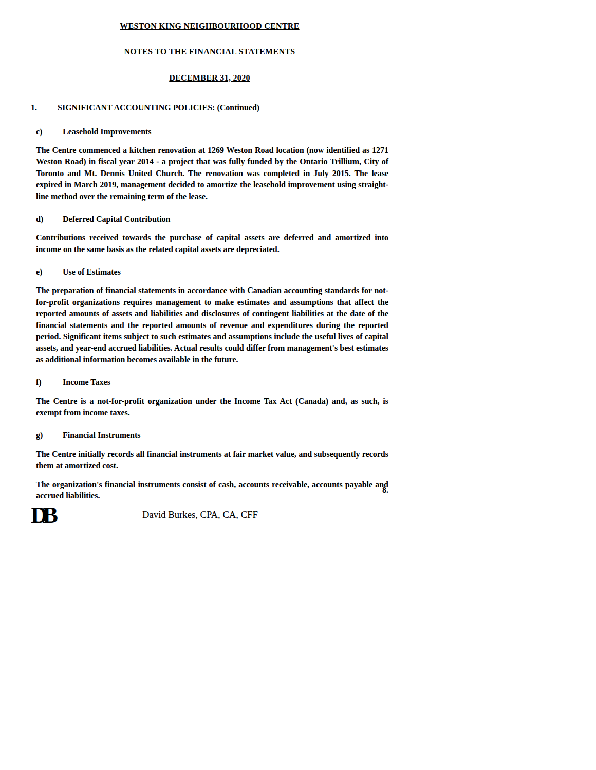WESTON KING NEIGHBOURHOOD CENTRE
NOTES TO THE FINANCIAL STATEMENTS
DECEMBER 31, 2020
1. SIGNIFICANT ACCOUNTING POLICIES: (Continued)
c) Leasehold Improvements
The Centre commenced a kitchen renovation at 1269 Weston Road location (now identified as 1271 Weston Road) in fiscal year 2014 - a project that was fully funded by the Ontario Trillium, City of Toronto and Mt. Dennis United Church. The renovation was completed in July 2015. The lease expired in March 2019, management decided to amortize the leasehold improvement using straight-line method over the remaining term of the lease.
d) Deferred Capital Contribution
Contributions received towards the purchase of capital assets are deferred and amortized into income on the same basis as the related capital assets are depreciated.
e) Use of Estimates
The preparation of financial statements in accordance with Canadian accounting standards for not-for-profit organizations requires management to make estimates and assumptions that affect the reported amounts of assets and liabilities and disclosures of contingent liabilities at the date of the financial statements and the reported amounts of revenue and expenditures during the reported period. Significant items subject to such estimates and assumptions include the useful lives of capital assets, and year-end accrued liabilities. Actual results could differ from management's best estimates as additional information becomes available in the future.
f) Income Taxes
The Centre is a not-for-profit organization under the Income Tax Act (Canada) and, as such, is exempt from income taxes.
g) Financial Instruments
The Centre initially records all financial instruments at fair market value, and subsequently records them at amortized cost.
The organization's financial instruments consist of cash, accounts receivable, accounts payable and accrued liabilities.
8.
DB
David Burkes, CPA, CA, CFF